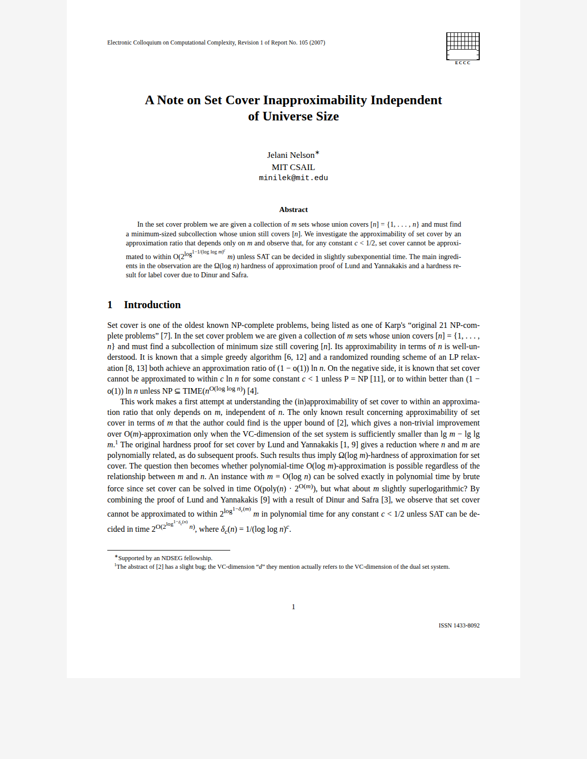Electronic Colloquium on Computational Complexity, Revision 1 of Report No. 105 (2007)
ECCC
A Note on Set Cover Inapproximability Independent
of Universe Size
Jelani Nelson∗
MIT CSAIL
minilek@mit.edu
Abstract
In the set cover problem we are given a collection of m sets whose union covers [n] = {1, . . . , n} and must find a minimum-sized subcollection whose union still covers [n]. We investigate the approximability of set cover by an approximation ratio that depends only on m and observe that, for any constant c < 1/2, set cover cannot be approximated to within O(2log1−1/(log log m)c m) unless SAT can be decided in slightly subexponential time. The main ingredients in the observation are the Ω(log n) hardness of approximation proof of Lund and Yannakakis and a hardness result for label cover due to Dinur and Safra.
1 Introduction
Set cover is one of the oldest known NP-complete problems, being listed as one of Karp's “original 21 NP-complete problems” [7]. In the set cover problem we are given a collection of m sets whose union covers [n] = {1, . . . , n} and must find a subcollection of minimum size still covering [n]. Its approximability in terms of n is well-understood. It is known that a simple greedy algorithm [6, 12] and a randomized rounding scheme of an LP relaxation [8, 13] both achieve an approximation ratio of (1 − o(1)) ln n. On the negative side, it is known that set cover cannot be approximated to within c ln n for some constant c < 1 unless P = NP [11], or to within better than (1 − o(1)) ln n unless NP ⊆ TIME(nO(log log n)) [4].
This work makes a first attempt at understanding the (in)approximability of set cover to within an approximation ratio that only depends on m, independent of n. The only known result concerning approximability of set cover in terms of m that the author could find is the upper bound of [2], which gives a non-trivial improvement over O(m)-approximation only when the VC-dimension of the set system is sufficiently smaller than lg m − lg lg m.1 The original hardness proof for set cover by Lund and Yannakakis [1, 9] gives a reduction where n and m are polynomially related, as do subsequent proofs. Such results thus imply Ω(log m)-hardness of approximation for set cover. The question then becomes whether polynomial-time O(log m)-approximation is possible regardless of the relationship between m and n. An instance with m = O(log n) can be solved exactly in polynomial time by brute force since set cover can be solved in time O(poly(n) · 2O(m)), but what about m slightly superlogarithmic? By combining the proof of Lund and Yannakakis [9] with a result of Dinur and Safra [3], we observe that set cover cannot be approximated to within 2log1−δc(m) m in polynomial time for any constant c < 1/2 unless SAT can be decided in time 2O(2log1−δc(n) n), where δc(n) = 1/(log log n)c.
∗Supported by an NDSEG fellowship.
1The abstract of [2] has a slight bug; the VC-dimension “d” they mention actually refers to the VC-dimension of the dual set system.
1
ISSN 1433-8092